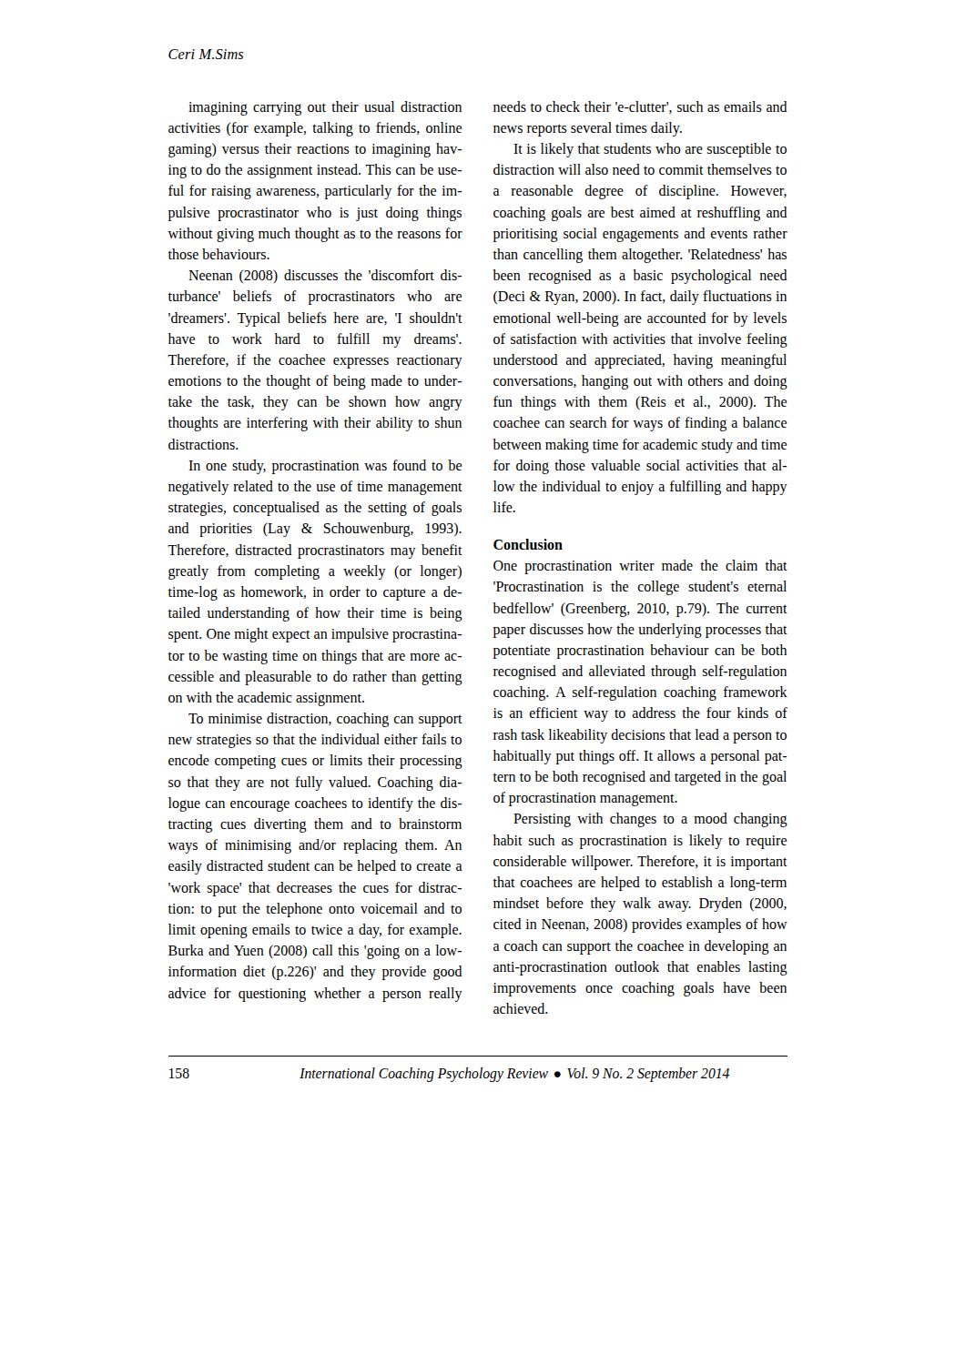Ceri M.Sims
imagining carrying out their usual distraction activities (for example, talking to friends, online gaming) versus their reactions to imagining having to do the assignment instead. This can be useful for raising awareness, particularly for the impulsive procrastinator who is just doing things without giving much thought as to the reasons for those behaviours.
Neenan (2008) discusses the 'discomfort disturbance' beliefs of procrastinators who are 'dreamers'. Typical beliefs here are, 'I shouldn't have to work hard to fulfill my dreams'. Therefore, if the coachee expresses reactionary emotions to the thought of being made to undertake the task, they can be shown how angry thoughts are interfering with their ability to shun distractions.
In one study, procrastination was found to be negatively related to the use of time management strategies, conceptualised as the setting of goals and priorities (Lay & Schouwenburg, 1993). Therefore, distracted procrastinators may benefit greatly from completing a weekly (or longer) time-log as homework, in order to capture a detailed understanding of how their time is being spent. One might expect an impulsive procrastinator to be wasting time on things that are more accessible and pleasurable to do rather than getting on with the academic assignment.
To minimise distraction, coaching can support new strategies so that the individual either fails to encode competing cues or limits their processing so that they are not fully valued. Coaching dialogue can encourage coachees to identify the distracting cues diverting them and to brainstorm ways of minimising and/or replacing them. An easily distracted student can be helped to create a 'work space' that decreases the cues for distraction: to put the telephone onto voicemail and to limit opening emails to twice a day, for example. Burka and Yuen (2008) call this 'going on a low-information diet (p.226)' and they provide good advice for questioning whether a person really needs to check their 'e-clutter', such as emails and news reports several times daily.
It is likely that students who are susceptible to distraction will also need to commit themselves to a reasonable degree of discipline. However, coaching goals are best aimed at reshuffling and prioritising social engagements and events rather than cancelling them altogether. 'Relatedness' has been recognised as a basic psychological need (Deci & Ryan, 2000). In fact, daily fluctuations in emotional well-being are accounted for by levels of satisfaction with activities that involve feeling understood and appreciated, having meaningful conversations, hanging out with others and doing fun things with them (Reis et al., 2000). The coachee can search for ways of finding a balance between making time for academic study and time for doing those valuable social activities that allow the individual to enjoy a fulfilling and happy life.
Conclusion
One procrastination writer made the claim that 'Procrastination is the college student's eternal bedfellow' (Greenberg, 2010, p.79). The current paper discusses how the underlying processes that potentiate procrastination behaviour can be both recognised and alleviated through self-regulation coaching. A self-regulation coaching framework is an efficient way to address the four kinds of rash task likeability decisions that lead a person to habitually put things off. It allows a personal pattern to be both recognised and targeted in the goal of procrastination management.
Persisting with changes to a mood changing habit such as procrastination is likely to require considerable willpower. Therefore, it is important that coachees are helped to establish a long-term mindset before they walk away. Dryden (2000, cited in Neenan, 2008) provides examples of how a coach can support the coachee in developing an anti-procrastination outlook that enables lasting improvements once coaching goals have been achieved.
158
International Coaching Psychology Review●Vol. 9 No. 2 September 2014